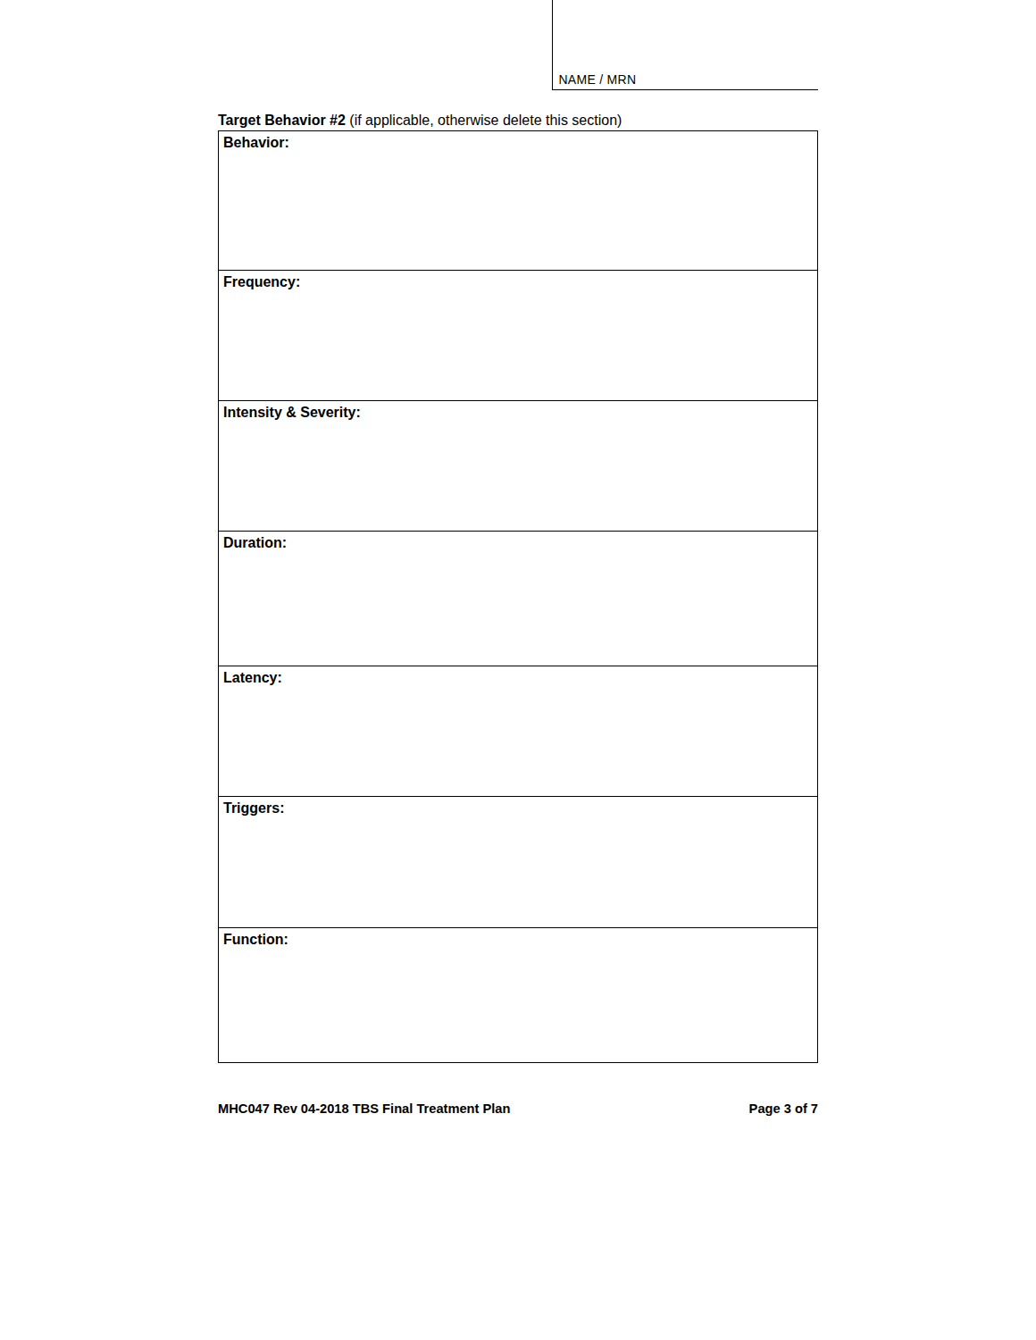NAME / MRN
Target Behavior #2 (if applicable, otherwise delete this section)
| Behavior: |
| Frequency: |
| Intensity & Severity: |
| Duration: |
| Latency: |
| Triggers: |
| Function: |
MHC047 Rev 04-2018 TBS Final Treatment Plan Page 3 of 7